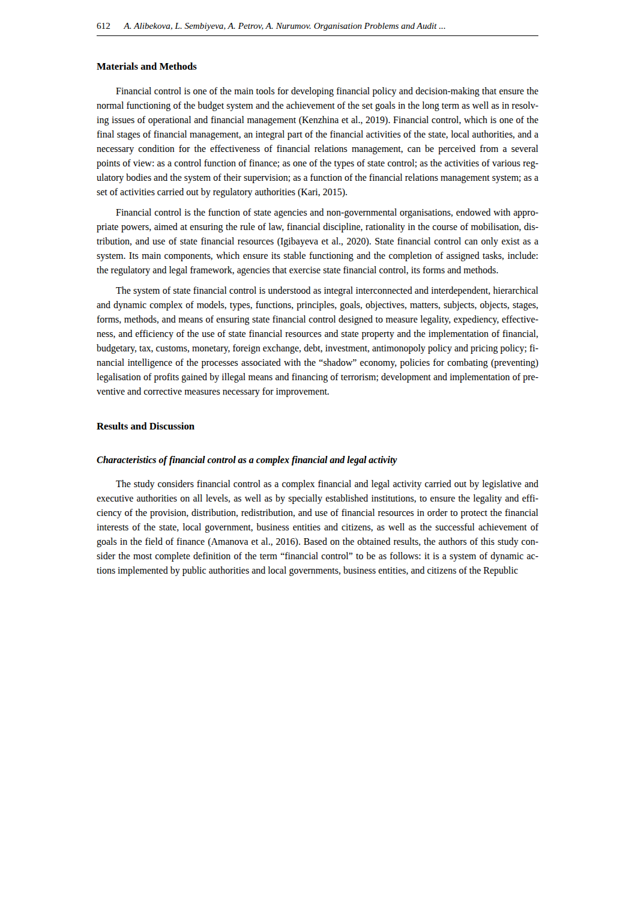612 A. Alibekova, L. Sembiyeva, A. Petrov, A. Nurumov. Organisation Problems and Audit ...
Materials and Methods
Financial control is one of the main tools for developing financial policy and decision-making that ensure the normal functioning of the budget system and the achievement of the set goals in the long term as well as in resolving issues of operational and financial management (Kenzhina et al., 2019). Financial control, which is one of the final stages of financial management, an integral part of the financial activities of the state, local authorities, and a necessary condition for the effectiveness of financial relations management, can be perceived from a several points of view: as a control function of finance; as one of the types of state control; as the activities of various regulatory bodies and the system of their supervision; as a function of the financial relations management system; as a set of activities carried out by regulatory authorities (Kari, 2015).
Financial control is the function of state agencies and non-governmental organisations, endowed with appropriate powers, aimed at ensuring the rule of law, financial discipline, rationality in the course of mobilisation, distribution, and use of state financial resources (Igibayeva et al., 2020). State financial control can only exist as a system. Its main components, which ensure its stable functioning and the completion of assigned tasks, include: the regulatory and legal framework, agencies that exercise state financial control, its forms and methods.
The system of state financial control is understood as integral interconnected and interdependent, hierarchical and dynamic complex of models, types, functions, principles, goals, objectives, matters, subjects, objects, stages, forms, methods, and means of ensuring state financial control designed to measure legality, expediency, effectiveness, and efficiency of the use of state financial resources and state property and the implementation of financial, budgetary, tax, customs, monetary, foreign exchange, debt, investment, antimonopoly policy and pricing policy; financial intelligence of the processes associated with the “shadow” economy, policies for combating (preventing) legalisation of profits gained by illegal means and financing of terrorism; development and implementation of preventive and corrective measures necessary for improvement.
Results and Discussion
Characteristics of financial control as a complex financial and legal activity
The study considers financial control as a complex financial and legal activity carried out by legislative and executive authorities on all levels, as well as by specially established institutions, to ensure the legality and efficiency of the provision, distribution, redistribution, and use of financial resources in order to protect the financial interests of the state, local government, business entities and citizens, as well as the successful achievement of goals in the field of finance (Amanova et al., 2016). Based on the obtained results, the authors of this study consider the most complete definition of the term “financial control” to be as follows: it is a system of dynamic actions implemented by public authorities and local governments, business entities, and citizens of the Republic